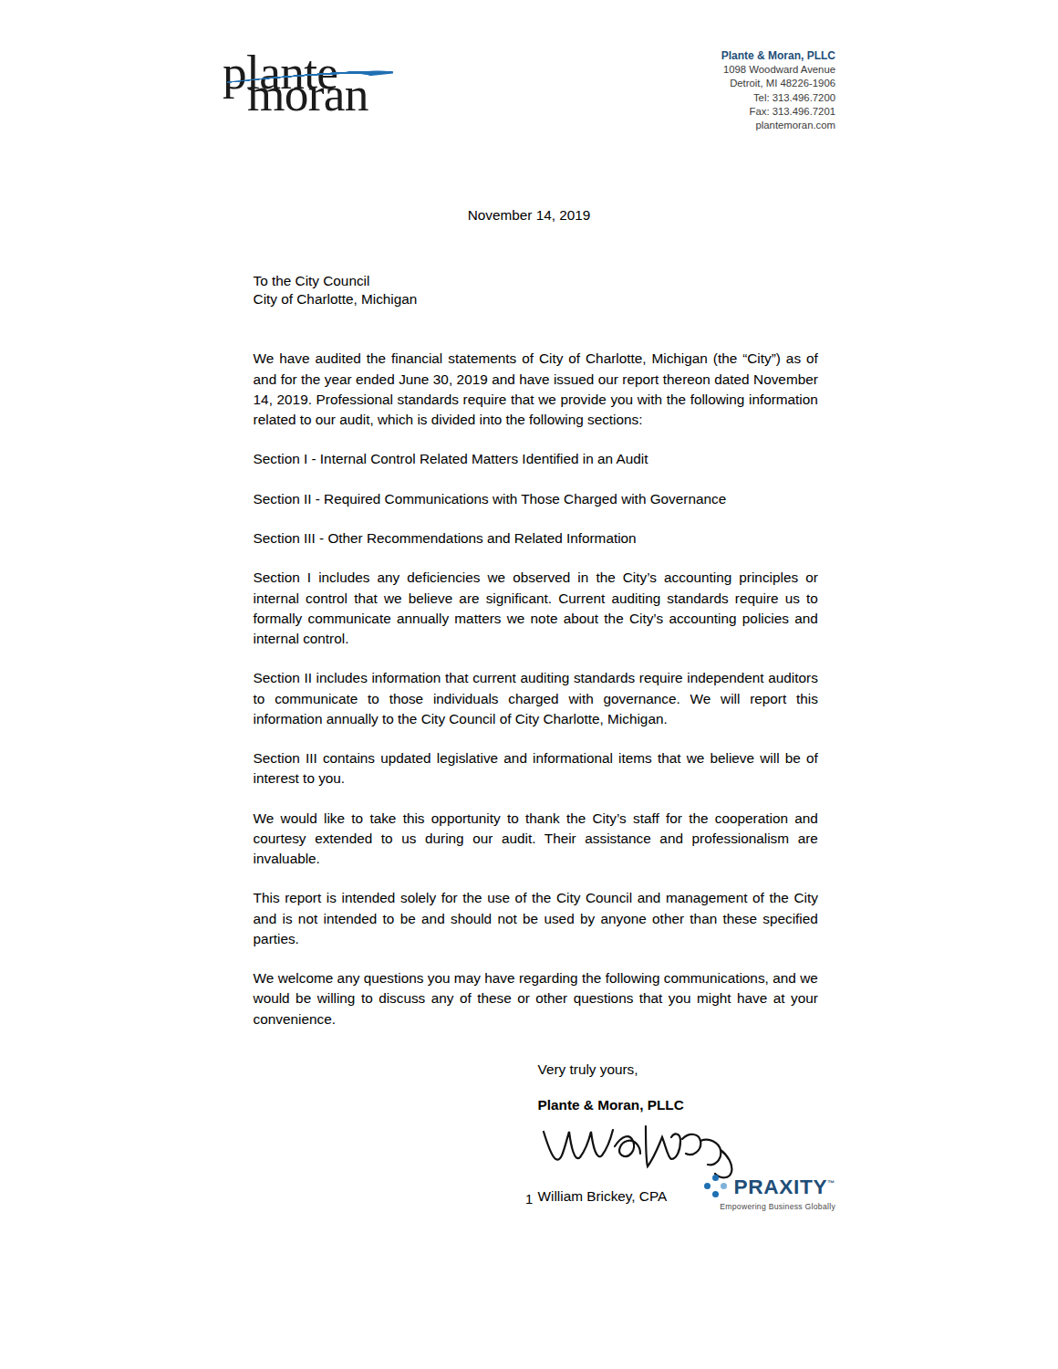plante moran
Plante & Moran, PLLC
1098 Woodward Avenue
Detroit, MI 48226-1906
Tel: 313.496.7200
Fax: 313.496.7201
plantemoran.com
November 14, 2019
To the City Council
City of Charlotte, Michigan
We have audited the financial statements of City of Charlotte, Michigan (the “City”) as of and for the year ended June 30, 2019 and have issued our report thereon dated November 14, 2019. Professional standards require that we provide you with the following information related to our audit, which is divided into the following sections:
Section I - Internal Control Related Matters Identified in an Audit
Section II - Required Communications with Those Charged with Governance
Section III - Other Recommendations and Related Information
Section I includes any deficiencies we observed in the City’s accounting principles or internal control that we believe are significant. Current auditing standards require us to formally communicate annually matters we note about the City’s accounting policies and internal control.
Section II includes information that current auditing standards require independent auditors to communicate to those individuals charged with governance. We will report this information annually to the City Council of City Charlotte, Michigan.
Section III contains updated legislative and informational items that we believe will be of interest to you.
We would like to take this opportunity to thank the City’s staff for the cooperation and courtesy extended to us during our audit. Their assistance and professionalism are invaluable.
This report is intended solely for the use of the City Council and management of the City and is not intended to be and should not be used by anyone other than these specified parties.
We welcome any questions you may have regarding the following communications, and we would be willing to discuss any of these or other questions that you might have at your convenience.
Very truly yours,
Plante & Moran, PLLC
William Brickey, CPA
1
PRAXITY™
Empowering Business Globally